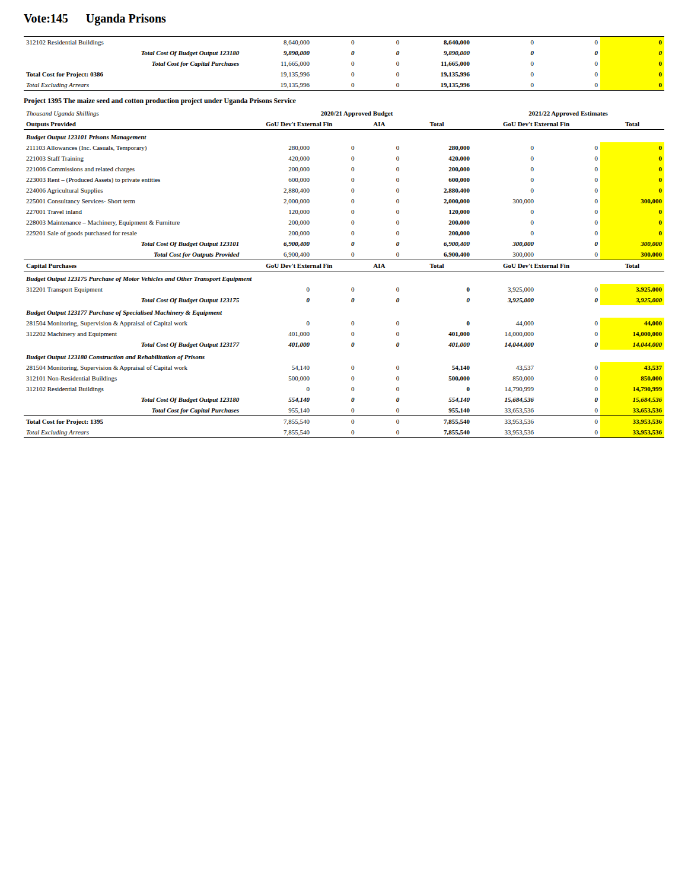Vote:145 Uganda Prisons
| 312102 Residential Buildings | 8,640,000 | 0 | 0 | 8,640,000 | 0 | 0 | 0 |
| Total Cost Of Budget Output 123180 | 9,890,000 | 0 | 0 | 9,890,000 | 0 | 0 | 0 |
| Total Cost for Capital Purchases | 11,665,000 | 0 | 0 | 11,665,000 | 0 | 0 | 0 |
| Total Cost for Project: 0386 | 19,135,996 | 0 | 0 | 19,135,996 | 0 | 0 | 0 |
| Total Excluding Arrears | 19,135,996 | 0 | 0 | 19,135,996 | 0 | 0 | 0 |
Project 1395 The maize seed and cotton production project under Uganda Prisons Service
| Thousand Uganda Shillings | 2020/21 Approved Budget | 2021/22 Approved Estimates |
| Outputs Provided | GoU Dev't External Fin | AIA | Total | GoU Dev't External Fin | Total |
| Budget Output 123101 Prisons Management |
| 211103 Allowances (Inc. Casuals, Temporary) | 280,000 | 0 | 0 | 280,000 | 0 | 0 | 0 |
| 221003 Staff Training | 420,000 | 0 | 0 | 420,000 | 0 | 0 | 0 |
| 221006 Commissions and related charges | 200,000 | 0 | 0 | 200,000 | 0 | 0 | 0 |
| 223003 Rent – (Produced Assets) to private entities | 600,000 | 0 | 0 | 600,000 | 0 | 0 | 0 |
| 224006 Agricultural Supplies | 2,880,400 | 0 | 0 | 2,880,400 | 0 | 0 | 0 |
| 225001 Consultancy Services- Short term | 2,000,000 | 0 | 0 | 2,000,000 | 300,000 | 0 | 300,000 |
| 227001 Travel inland | 120,000 | 0 | 0 | 120,000 | 0 | 0 | 0 |
| 228003 Maintenance – Machinery, Equipment & Furniture | 200,000 | 0 | 0 | 200,000 | 0 | 0 | 0 |
| 229201 Sale of goods purchased for resale | 200,000 | 0 | 0 | 200,000 | 0 | 0 | 0 |
| Total Cost Of Budget Output 123101 | 6,900,400 | 0 | 0 | 6,900,400 | 300,000 | 0 | 300,000 |
| Total Cost for Outputs Provided | 6,900,400 | 0 | 0 | 6,900,400 | 300,000 | 0 | 300,000 |
| Capital Purchases | GoU Dev't External Fin | AIA | Total | GoU Dev't External Fin | Total |
| Budget Output 123175 Purchase of Motor Vehicles and Other Transport Equipment |
| 312201 Transport Equipment | 0 | 0 | 0 | 0 | 3,925,000 | 0 | 3,925,000 |
| Total Cost Of Budget Output 123175 | 0 | 0 | 0 | 0 | 3,925,000 | 0 | 3,925,000 |
| Budget Output 123177 Purchase of Specialised Machinery & Equipment |
| 281504 Monitoring, Supervision & Appraisal of Capital work | 0 | 0 | 0 | 0 | 44,000 | 0 | 44,000 |
| 312202 Machinery and Equipment | 401,000 | 0 | 0 | 401,000 | 14,000,000 | 0 | 14,000,000 |
| Total Cost Of Budget Output 123177 | 401,000 | 0 | 0 | 401,000 | 14,044,000 | 0 | 14,044,000 |
| Budget Output 123180 Construction and Rehabilitation of Prisons |
| 281504 Monitoring, Supervision & Appraisal of Capital work | 54,140 | 0 | 0 | 54,140 | 43,537 | 0 | 43,537 |
| 312101 Non-Residential Buildings | 500,000 | 0 | 0 | 500,000 | 850,000 | 0 | 850,000 |
| 312102 Residential Buildings | 0 | 0 | 0 | 0 | 14,790,999 | 0 | 14,790,999 |
| Total Cost Of Budget Output 123180 | 554,140 | 0 | 0 | 554,140 | 15,684,536 | 0 | 15,684,536 |
| Total Cost for Capital Purchases | 955,140 | 0 | 0 | 955,140 | 33,653,536 | 0 | 33,653,536 |
| Total Cost for Project: 1395 | 7,855,540 | 0 | 0 | 7,855,540 | 33,953,536 | 0 | 33,953,536 |
| Total Excluding Arrears | 7,855,540 | 0 | 0 | 7,855,540 | 33,953,536 | 0 | 33,953,536 |